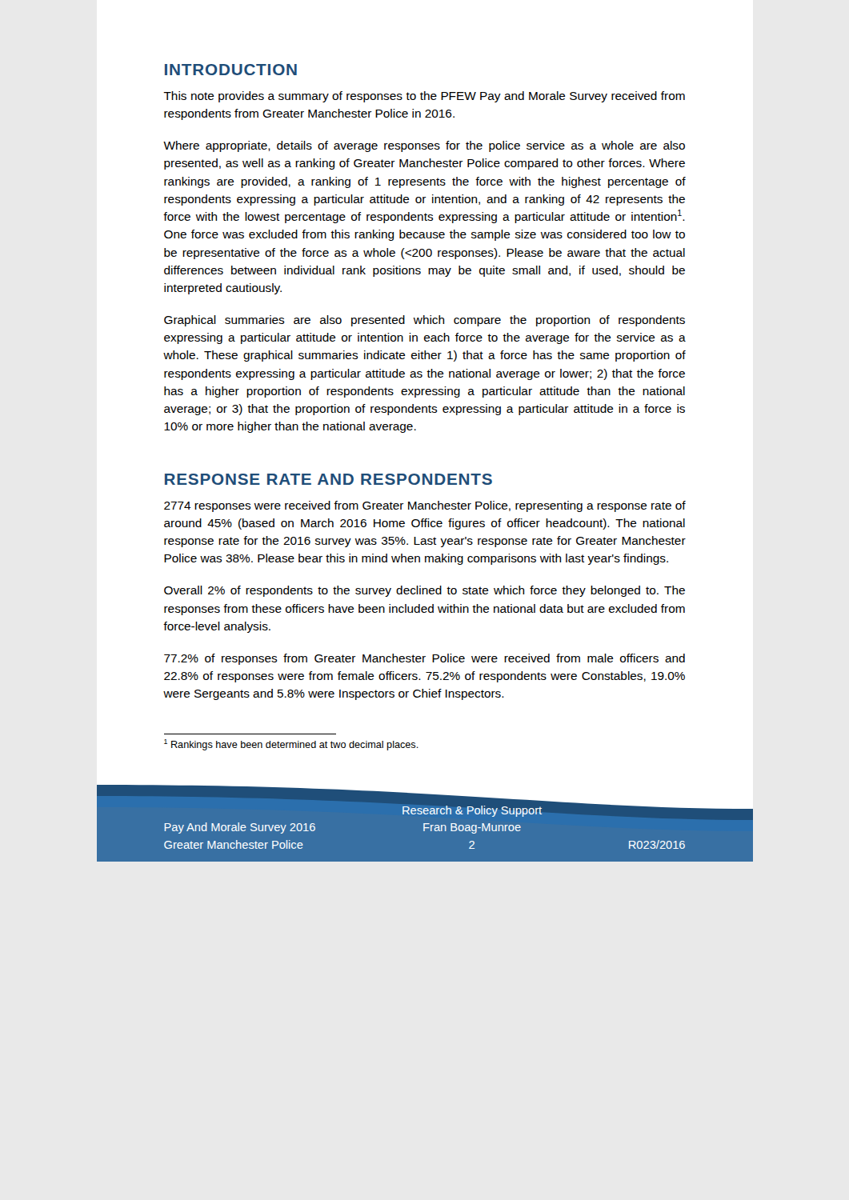INTRODUCTION
This note provides a summary of responses to the PFEW Pay and Morale Survey received from respondents from Greater Manchester Police in 2016.
Where appropriate, details of average responses for the police service as a whole are also presented, as well as a ranking of Greater Manchester Police compared to other forces. Where rankings are provided, a ranking of 1 represents the force with the highest percentage of respondents expressing a particular attitude or intention, and a ranking of 42 represents the force with the lowest percentage of respondents expressing a particular attitude or intention1. One force was excluded from this ranking because the sample size was considered too low to be representative of the force as a whole (<200 responses). Please be aware that the actual differences between individual rank positions may be quite small and, if used, should be interpreted cautiously.
Graphical summaries are also presented which compare the proportion of respondents expressing a particular attitude or intention in each force to the average for the service as a whole. These graphical summaries indicate either 1) that a force has the same proportion of respondents expressing a particular attitude as the national average or lower; 2) that the force has a higher proportion of respondents expressing a particular attitude than the national average; or 3) that the proportion of respondents expressing a particular attitude in a force is 10% or more higher than the national average.
RESPONSE RATE AND RESPONDENTS
2774 responses were received from Greater Manchester Police, representing a response rate of around 45% (based on March 2016 Home Office figures of officer headcount). The national response rate for the 2016 survey was 35%. Last year's response rate for Greater Manchester Police was 38%. Please bear this in mind when making comparisons with last year's findings.
Overall 2% of respondents to the survey declined to state which force they belonged to. The responses from these officers have been included within the national data but are excluded from force-level analysis.
77.2% of responses from Greater Manchester Police were received from male officers and 22.8% of responses were from female officers. 75.2% of respondents were Constables, 19.0% were Sergeants and 5.8% were Inspectors or Chief Inspectors.
1 Rankings have been determined at two decimal places.
Pay And Morale Survey 2016 Greater Manchester Police
Research & Policy Support Fran Boag-Munroe 2
R023/2016